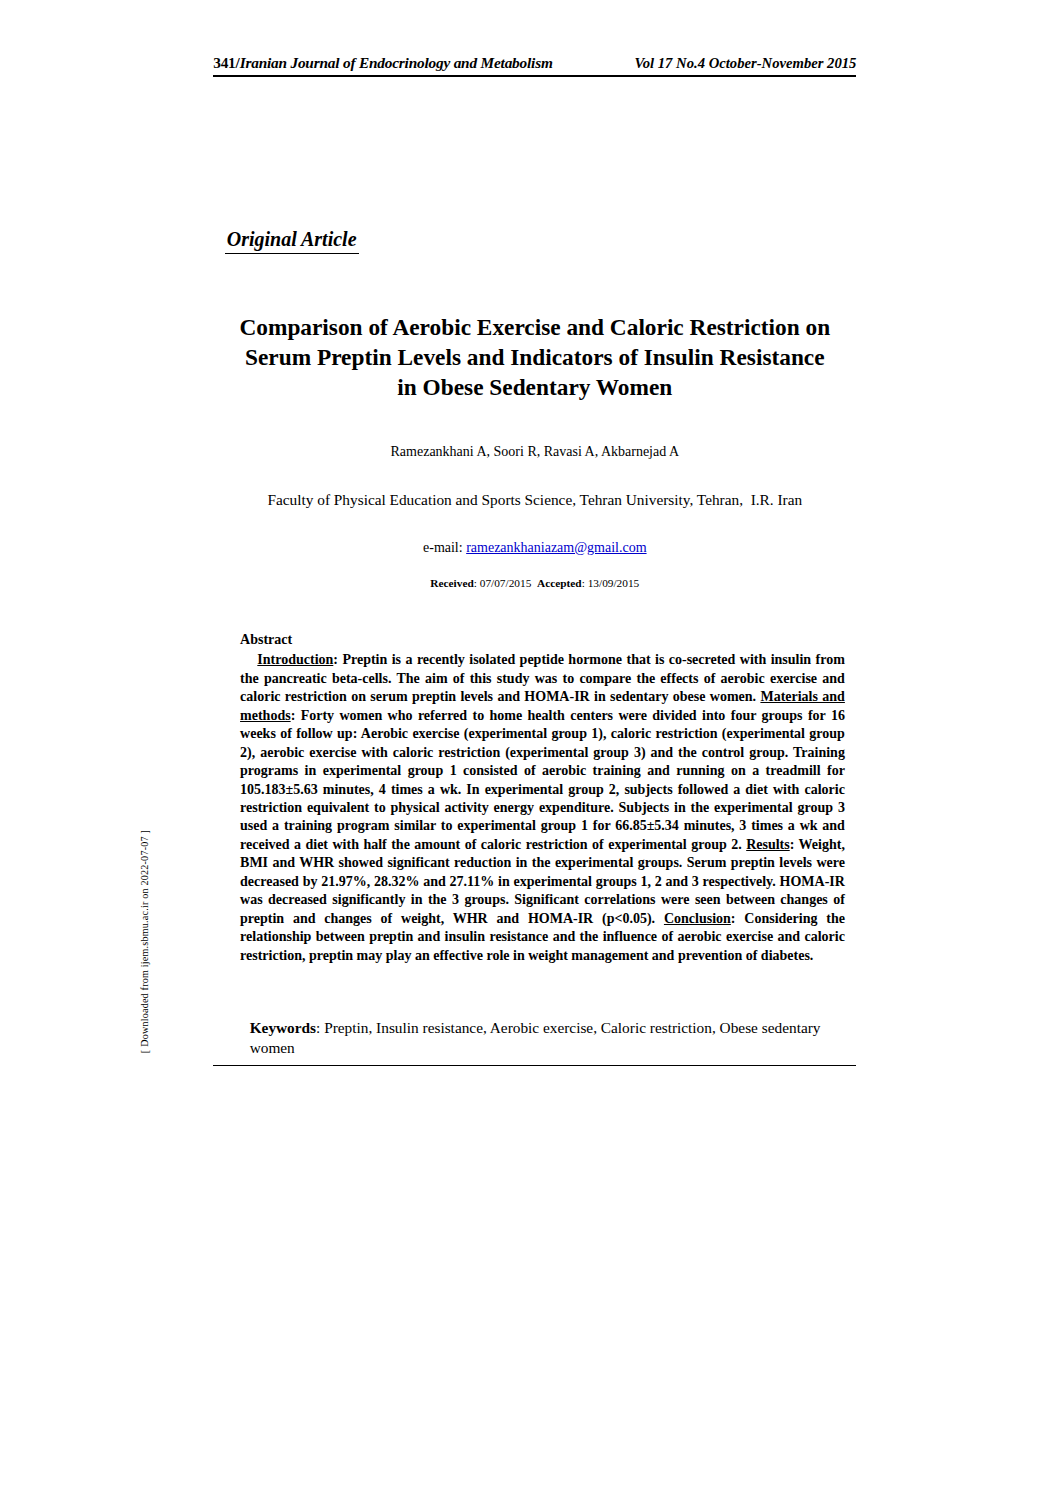341/Iranian Journal of Endocrinology and Metabolism
Vol 17 No.4 October-November 2015
Original Article
Comparison of Aerobic Exercise and Caloric Restriction on Serum Preptin Levels and Indicators of Insulin Resistance in Obese Sedentary Women
Ramezankhani A, Soori R, Ravasi A, Akbarnejad A
Faculty of Physical Education and Sports Science, Tehran University, Tehran, I.R. Iran
e-mail: ramezankhaniazam@gmail.com
Received: 07/07/2015 Accepted: 13/09/2015
Abstract
Introduction: Preptin is a recently isolated peptide hormone that is co-secreted with insulin from the pancreatic beta-cells. The aim of this study was to compare the effects of aerobic exercise and caloric restriction on serum preptin levels and HOMA-IR in sedentary obese women. Materials and methods: Forty women who referred to home health centers were divided into four groups for 16 weeks of follow up: Aerobic exercise (experimental group 1), caloric restriction (experimental group 2), aerobic exercise with caloric restriction (experimental group 3) and the control group. Training programs in experimental group 1 consisted of aerobic training and running on a treadmill for 105.183±5.63 minutes, 4 times a wk. In experimental group 2, subjects followed a diet with caloric restriction equivalent to physical activity energy expenditure. Subjects in the experimental group 3 used a training program similar to experimental group 1 for 66.85±5.34 minutes, 3 times a wk and received a diet with half the amount of caloric restriction of experimental group 2. Results: Weight, BMI and WHR showed significant reduction in the experimental groups. Serum preptin levels were decreased by 21.97%, 28.32% and 27.11% in experimental groups 1, 2 and 3 respectively. HOMA-IR was decreased significantly in the 3 groups. Significant correlations were seen between changes of preptin and changes of weight, WHR and HOMA-IR (p<0.05). Conclusion: Considering the relationship between preptin and insulin resistance and the influence of aerobic exercise and caloric restriction, preptin may play an effective role in weight management and prevention of diabetes.
Keywords: Preptin, Insulin resistance, Aerobic exercise, Caloric restriction, Obese sedentary women
[ Downloaded from ijem.sbmu.ac.ir on 2022-07-07 ]